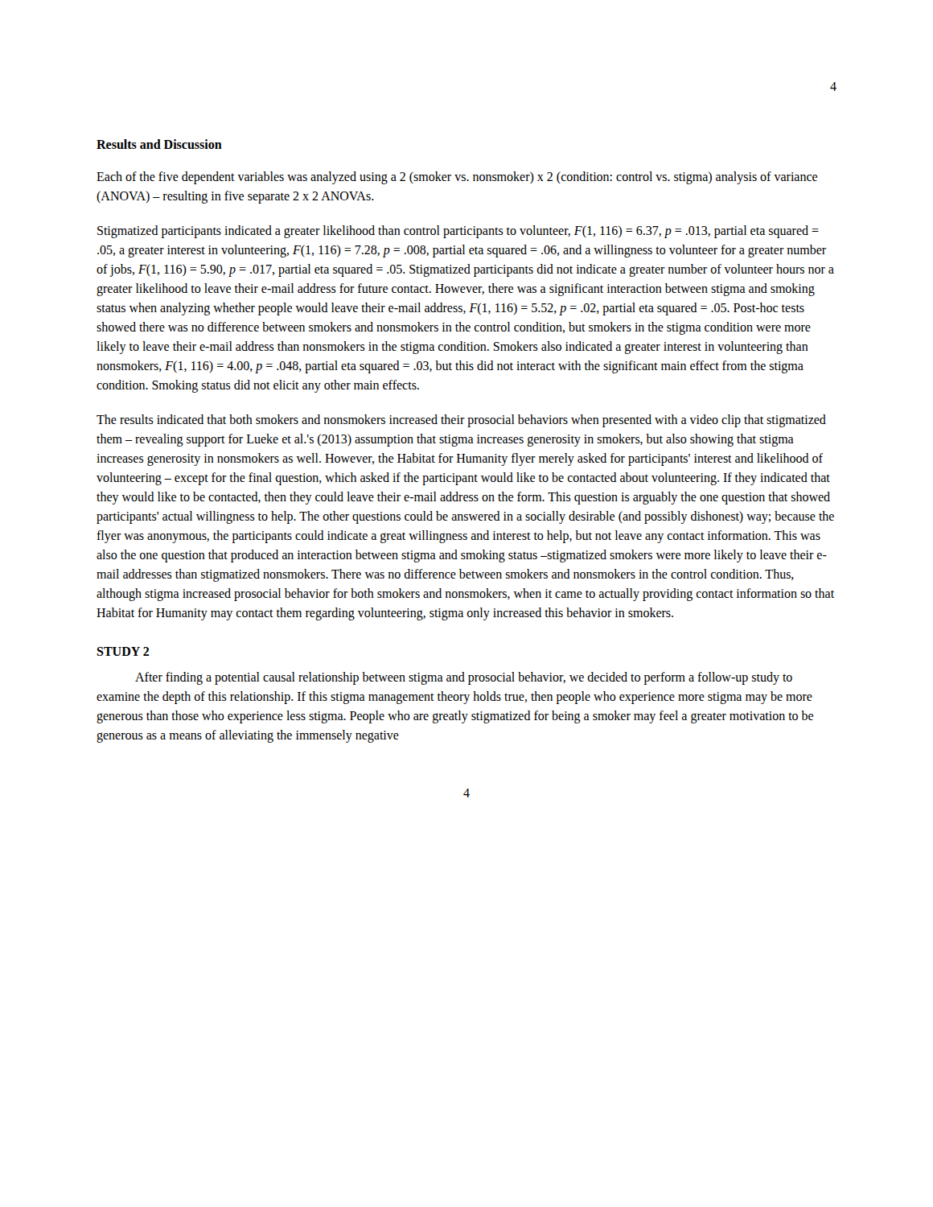4
Results and Discussion
Each of the five dependent variables was analyzed using a 2 (smoker vs. nonsmoker) x 2 (condition: control vs. stigma) analysis of variance (ANOVA) – resulting in five separate 2 x 2 ANOVAs.
Stigmatized participants indicated a greater likelihood than control participants to volunteer, F(1, 116) = 6.37, p = .013, partial eta squared = .05, a greater interest in volunteering, F(1, 116) = 7.28, p = .008, partial eta squared = .06, and a willingness to volunteer for a greater number of jobs, F(1, 116) = 5.90, p = .017, partial eta squared = .05. Stigmatized participants did not indicate a greater number of volunteer hours nor a greater likelihood to leave their e-mail address for future contact. However, there was a significant interaction between stigma and smoking status when analyzing whether people would leave their e-mail address, F(1, 116) = 5.52, p = .02, partial eta squared = .05. Post-hoc tests showed there was no difference between smokers and nonsmokers in the control condition, but smokers in the stigma condition were more likely to leave their e-mail address than nonsmokers in the stigma condition. Smokers also indicated a greater interest in volunteering than nonsmokers, F(1, 116) = 4.00, p = .048, partial eta squared = .03, but this did not interact with the significant main effect from the stigma condition. Smoking status did not elicit any other main effects.
The results indicated that both smokers and nonsmokers increased their prosocial behaviors when presented with a video clip that stigmatized them – revealing support for Lueke et al.'s (2013) assumption that stigma increases generosity in smokers, but also showing that stigma increases generosity in nonsmokers as well. However, the Habitat for Humanity flyer merely asked for participants' interest and likelihood of volunteering – except for the final question, which asked if the participant would like to be contacted about volunteering. If they indicated that they would like to be contacted, then they could leave their e-mail address on the form. This question is arguably the one question that showed participants' actual willingness to help. The other questions could be answered in a socially desirable (and possibly dishonest) way; because the flyer was anonymous, the participants could indicate a great willingness and interest to help, but not leave any contact information. This was also the one question that produced an interaction between stigma and smoking status –stigmatized smokers were more likely to leave their e-mail addresses than stigmatized nonsmokers. There was no difference between smokers and nonsmokers in the control condition. Thus, although stigma increased prosocial behavior for both smokers and nonsmokers, when it came to actually providing contact information so that Habitat for Humanity may contact them regarding volunteering, stigma only increased this behavior in smokers.
STUDY 2
After finding a potential causal relationship between stigma and prosocial behavior, we decided to perform a follow-up study to examine the depth of this relationship. If this stigma management theory holds true, then people who experience more stigma may be more generous than those who experience less stigma. People who are greatly stigmatized for being a smoker may feel a greater motivation to be generous as a means of alleviating the immensely negative
4